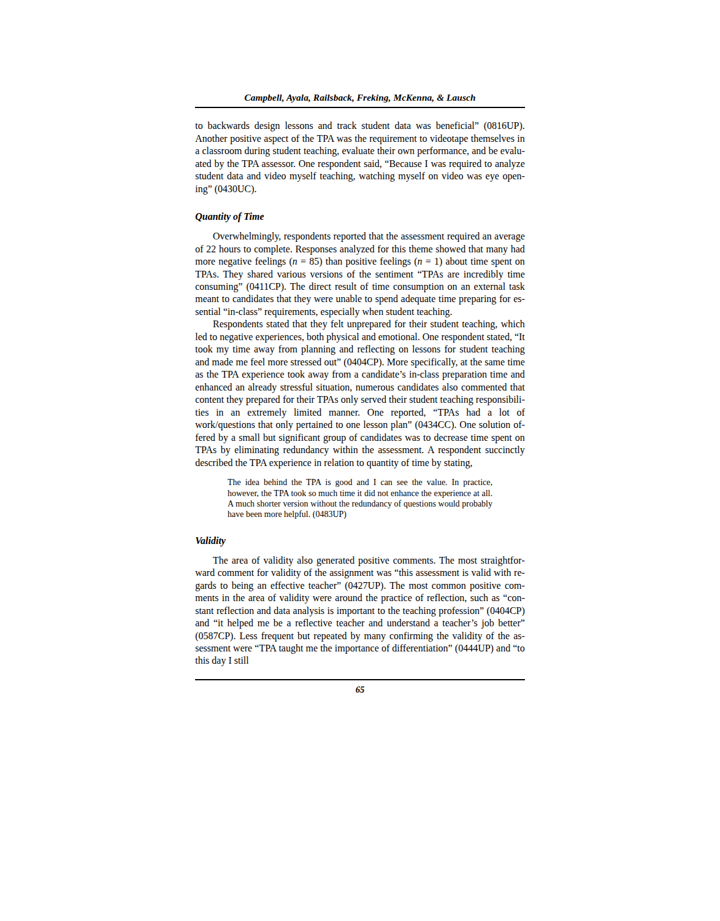Campbell, Ayala, Railsback, Freking, McKenna, & Lausch
to backwards design lessons and track student data was beneficial” (0816UP). Another positive aspect of the TPA was the requirement to videotape themselves in a classroom during student teaching, evaluate their own performance, and be evaluated by the TPA assessor. One respondent said, “Because I was required to analyze student data and video myself teaching, watching myself on video was eye opening” (0430UC).
Quantity of Time
Overwhelmingly, respondents reported that the assessment required an average of 22 hours to complete. Responses analyzed for this theme showed that many had more negative feelings (n = 85) than positive feelings (n = 1) about time spent on TPAs. They shared various versions of the sentiment “TPAs are incredibly time consuming” (0411CP). The direct result of time consumption on an external task meant to candidates that they were unable to spend adequate time preparing for essential “in-class” requirements, especially when student teaching.
Respondents stated that they felt unprepared for their student teaching, which led to negative experiences, both physical and emotional. One respondent stated, “It took my time away from planning and reflecting on lessons for student teaching and made me feel more stressed out” (0404CP). More specifically, at the same time as the TPA experience took away from a candidate’s in-class preparation time and enhanced an already stressful situation, numerous candidates also commented that content they prepared for their TPAs only served their student teaching responsibilities in an extremely limited manner. One reported, “TPAs had a lot of work/questions that only pertained to one lesson plan” (0434CC). One solution offered by a small but significant group of candidates was to decrease time spent on TPAs by eliminating redundancy within the assessment. A respondent succinctly described the TPA experience in relation to quantity of time by stating,
The idea behind the TPA is good and I can see the value. In practice, however, the TPA took so much time it did not enhance the experience at all. A much shorter version without the redundancy of questions would probably have been more helpful. (0483UP)
Validity
The area of validity also generated positive comments. The most straightforward comment for validity of the assignment was “this assessment is valid with regards to being an effective teacher” (0427UP). The most common positive comments in the area of validity were around the practice of reflection, such as “constant reflection and data analysis is important to the teaching profession” (0404CP) and “it helped me be a reflective teacher and understand a teacher’s job better” (0587CP). Less frequent but repeated by many confirming the validity of the assessment were “TPA taught me the importance of differentiation” (0444UP) and “to this day I still
65